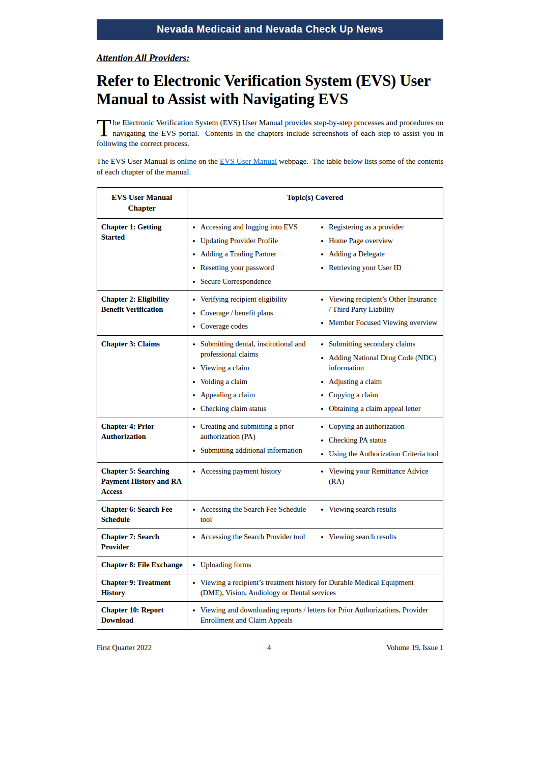Nevada Medicaid and Nevada Check Up News
Attention All Providers:
Refer to Electronic Verification System (EVS) User Manual to Assist with Navigating EVS
The Electronic Verification System (EVS) User Manual provides step-by-step processes and procedures on navigating the EVS portal. Contents in the chapters include screenshots of each step to assist you in following the correct process.
The EVS User Manual is online on the EVS User Manual webpage. The table below lists some of the contents of each chapter of the manual.
| EVS User Manual Chapter | Topic(s) Covered |
| --- | --- |
| Chapter 1: Getting Started | Accessing and logging into EVS Updating Provider Profile Adding a Trading Partner Resetting your password Secure Correspondence Registering as a provider Home Page overview Adding a Delegate Retrieving your User ID |
| Chapter 2: Eligibility Benefit Verification | Verifying recipient eligibility Coverage / benefit plans Coverage codes Viewing recipient’s Other Insurance / Third Party Liability Member Focused Viewing overview |
| Chapter 3: Claims | Submitting dental, institutional and professional claims Viewing a claim Voiding a claim Appealing a claim Checking claim status Submitting secondary claims Adding National Drug Code (NDC) information Adjusting a claim Copying a claim Obtaining a claim appeal letter |
| Chapter 4: Prior Authorization | Creating and submitting a prior authorization (PA) Submitting additional information Copying an authorization Checking PA status Using the Authorization Criteria tool |
| Chapter 5: Searching Payment History and RA Access | Accessing payment history Viewing your Remittance Advice (RA) |
| Chapter 6: Search Fee Schedule | Accessing the Search Fee Schedule tool Viewing search results |
| Chapter 7: Search Provider | Accessing the Search Provider tool Viewing search results |
| Chapter 8: File Exchange | Uploading forms |
| Chapter 9: Treatment History | Viewing a recipient’s treatment history for Durable Medical Equipment (DME), Vision, Audiology or Dental services |
| Chapter 10: Report Download | Viewing and downloading reports / letters for Prior Authorizations, Provider Enrollment and Claim Appeals |
First Quarter 2022
4
Volume 19, Issue 1